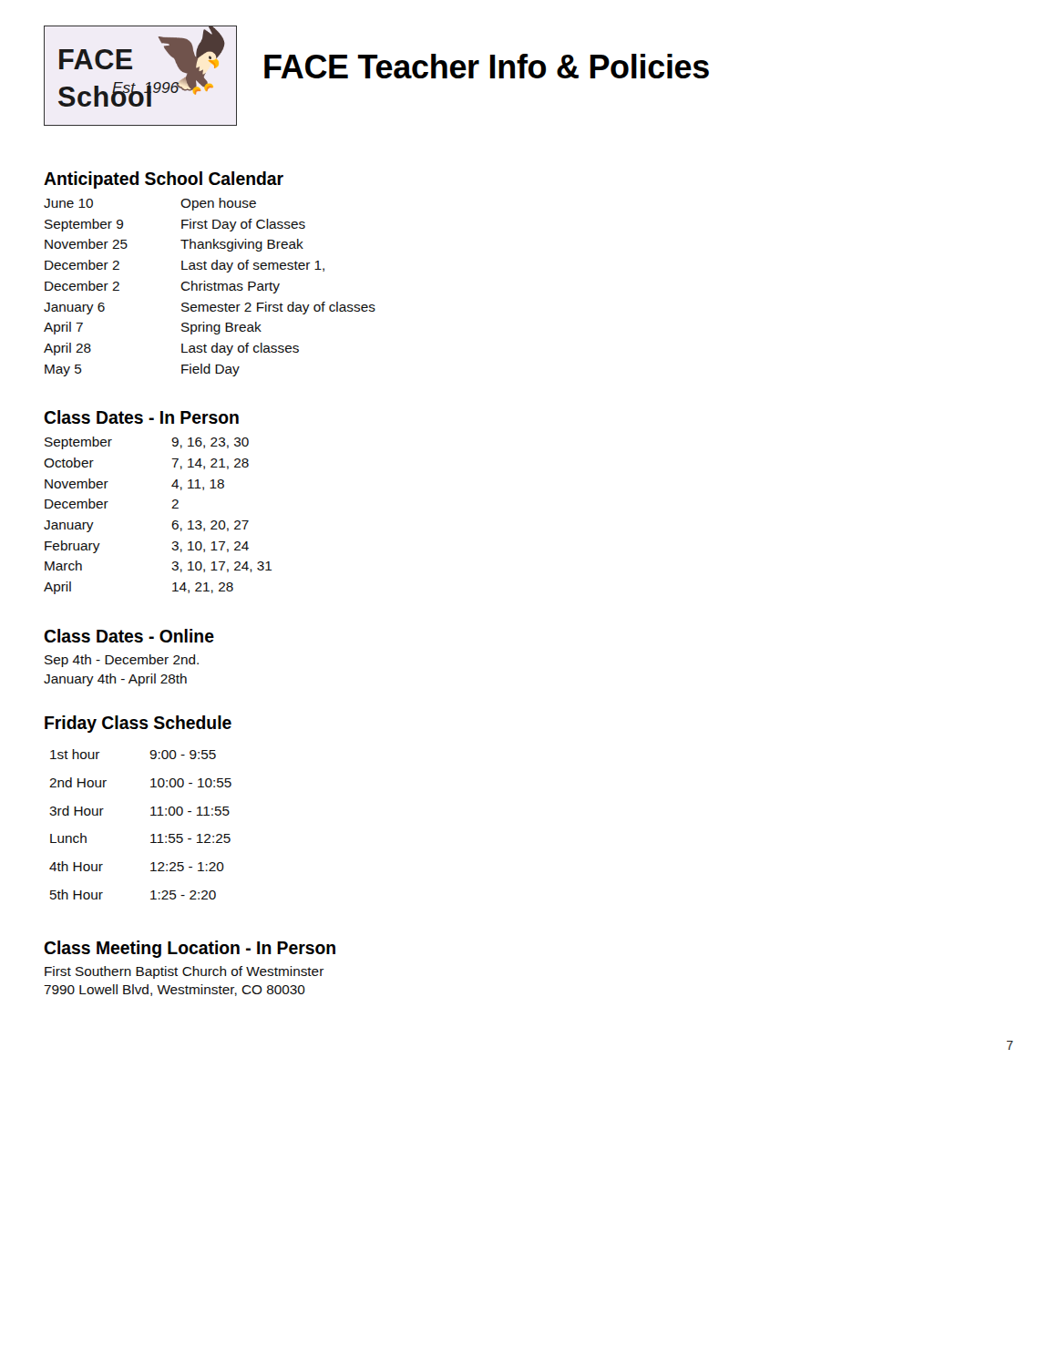🦅 FACE School Est. 1996
FACE Teacher Info & Policies
Anticipated School Calendar
| June 10 | Open house |
| September 9 | First Day of Classes |
| November 25 | Thanksgiving Break |
| December 2 | Last day of semester 1, |
| December 2 | Christmas Party |
| January 6 | Semester 2 First day of classes |
| April 7 | Spring Break |
| April 28 | Last day of classes |
| May 5 | Field Day |
Class Dates - In Person
| September | 9, 16, 23, 30 |
| October | 7, 14, 21, 28 |
| November | 4, 11, 18 |
| December | 2 |
| January | 6, 13, 20, 27 |
| February | 3, 10, 17, 24 |
| March | 3, 10, 17, 24, 31 |
| April | 14, 21, 28 |
Class Dates - Online
Sep 4th - December 2nd.
January 4th - April 28th
Friday Class Schedule
| 1st hour | 9:00 - 9:55 |
| 2nd Hour | 10:00 - 10:55 |
| 3rd Hour | 11:00 - 11:55 |
| Lunch | 11:55 - 12:25 |
| 4th Hour | 12:25 - 1:20 |
| 5th Hour | 1:25 - 2:20 |
Class Meeting Location - In Person
First Southern Baptist Church of Westminster
7990 Lowell Blvd, Westminster, CO 80030
7